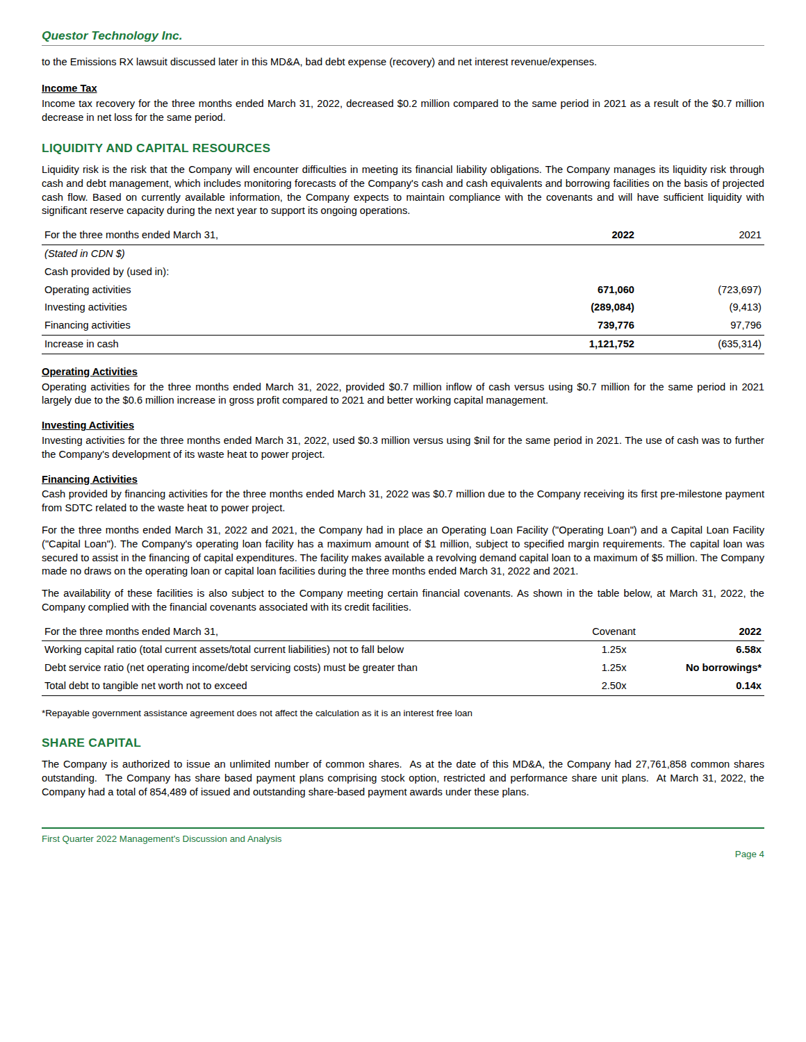Questor Technology Inc.
to the Emissions RX lawsuit discussed later in this MD&A, bad debt expense (recovery) and net interest revenue/expenses.
Income Tax
Income tax recovery for the three months ended March 31, 2022, decreased $0.2 million compared to the same period in 2021 as a result of the $0.7 million decrease in net loss for the same period.
LIQUIDITY AND CAPITAL RESOURCES
Liquidity risk is the risk that the Company will encounter difficulties in meeting its financial liability obligations. The Company manages its liquidity risk through cash and debt management, which includes monitoring forecasts of the Company's cash and cash equivalents and borrowing facilities on the basis of projected cash flow. Based on currently available information, the Company expects to maintain compliance with the covenants and will have sufficient liquidity with significant reserve capacity during the next year to support its ongoing operations.
| For the three months ended March 31, | 2022 | 2021 |
| --- | --- | --- |
| (Stated in CDN $) | | |
| Cash provided by (used in): | | |
| Operating activities | 671,060 | (723,697) |
| Investing activities | (289,084) | (9,413) |
| Financing activities | 739,776 | 97,796 |
| Increase in cash | 1,121,752 | (635,314) |
Operating Activities
Operating activities for the three months ended March 31, 2022, provided $0.7 million inflow of cash versus using $0.7 million for the same period in 2021 largely due to the $0.6 million increase in gross profit compared to 2021 and better working capital management.
Investing Activities
Investing activities for the three months ended March 31, 2022, used $0.3 million versus using $nil for the same period in 2021. The use of cash was to further the Company's development of its waste heat to power project.
Financing Activities
Cash provided by financing activities for the three months ended March 31, 2022 was $0.7 million due to the Company receiving its first pre-milestone payment from SDTC related to the waste heat to power project.
For the three months ended March 31, 2022 and 2021, the Company had in place an Operating Loan Facility ("Operating Loan") and a Capital Loan Facility ("Capital Loan"). The Company's operating loan facility has a maximum amount of $1 million, subject to specified margin requirements. The capital loan was secured to assist in the financing of capital expenditures. The facility makes available a revolving demand capital loan to a maximum of $5 million. The Company made no draws on the operating loan or capital loan facilities during the three months ended March 31, 2022 and 2021.
The availability of these facilities is also subject to the Company meeting certain financial covenants. As shown in the table below, at March 31, 2022, the Company complied with the financial covenants associated with its credit facilities.
| For the three months ended March 31, | Covenant | 2022 |
| --- | --- | --- |
| Working capital ratio (total current assets/total current liabilities) not to fall below | 1.25x | 6.58x |
| Debt service ratio (net operating income/debt servicing costs) must be greater than | 1.25x | No borrowings* |
| Total debt to tangible net worth not to exceed | 2.50x | 0.14x |
*Repayable government assistance agreement does not affect the calculation as it is an interest free loan
SHARE CAPITAL
The Company is authorized to issue an unlimited number of common shares. As at the date of this MD&A, the Company had 27,761,858 common shares outstanding. The Company has share based payment plans comprising stock option, restricted and performance share unit plans. At March 31, 2022, the Company had a total of 854,489 of issued and outstanding share-based payment awards under these plans.
First Quarter 2022 Management's Discussion and Analysis
Page 4